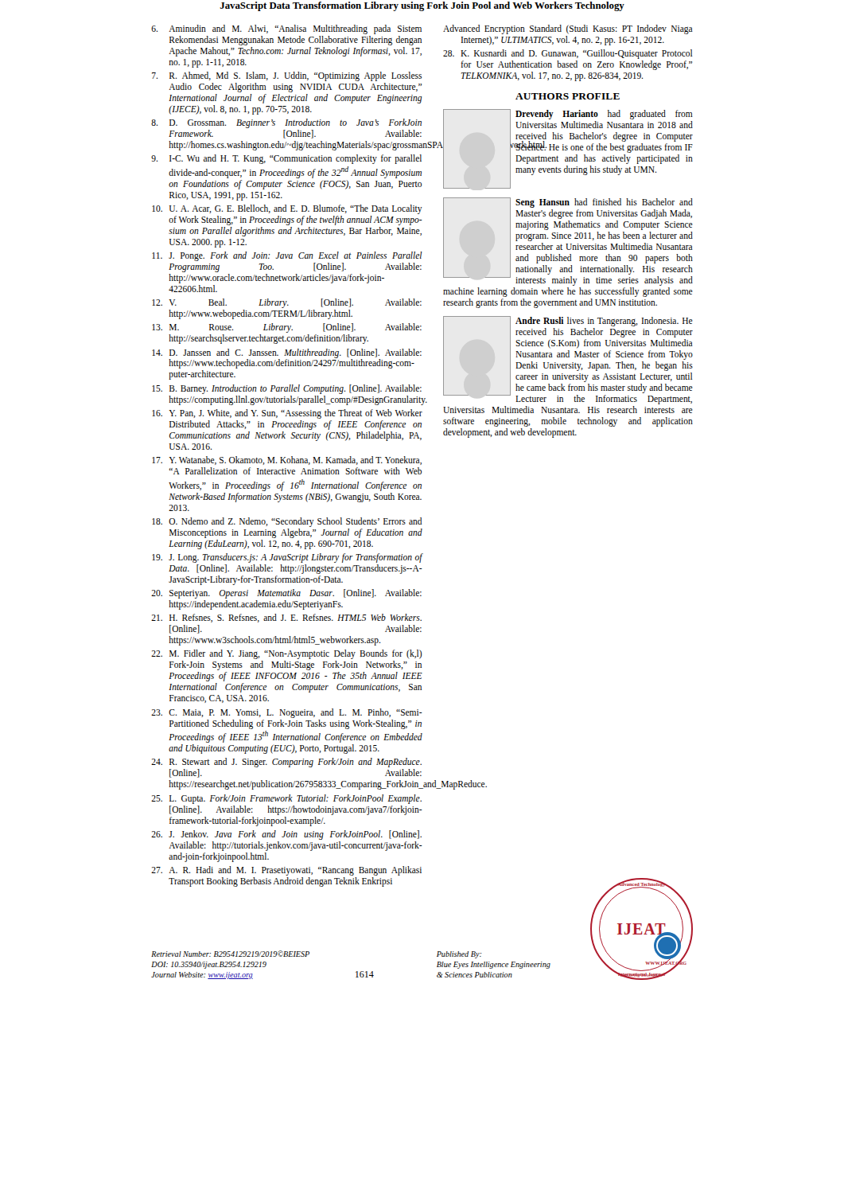JavaScript Data Transformation Library using Fork Join Pool and Web Workers Technology
Aminudin and M. Alwi, “Analisa Multithreading pada Sistem Rekomendasi Menggunakan Metode Collaborative Filtering dengan Apache Mahout,” Techno.com: Jurnal Teknologi Informasi, vol. 17, no. 1, pp. 1-11, 2018.
R. Ahmed, Md S. Islam, J. Uddin, “Optimizing Apple Lossless Audio Codec Algorithm using NVIDIA CUDA Architecture,” International Journal of Electrical and Computer Engineering (IJECE), vol. 8, no. 1, pp. 70-75, 2018.
D. Grossman. Beginner’s Introduction to Java’s ForkJoin Framework. [Online]. Available: http://homes.cs.washington.edu/~djg/teachingMaterials/spac/grossmanSPAC_forkJoinFramework.html.
I-C. Wu and H. T. Kung, “Communication complexity for parallel divide-and-conquer,” in Proceedings of the 32nd Annual Symposium on Foundations of Computer Science (FOCS), San Juan, Puerto Rico, USA, 1991, pp. 151-162.
U. A. Acar, G. E. Blelloch, and E. D. Blumofe, “The Data Locality of Work Stealing,” in Proceedings of the twelfth annual ACM symposium on Parallel algorithms and Architectures, Bar Harbor, Maine, USA. 2000. pp. 1-12.
J. Ponge. Fork and Join: Java Can Excel at Painless Parallel Programming Too. [Online]. Available: http://www.oracle.com/technetwork/articles/java/fork-join-422606.html.
V. Beal. Library. [Online]. Available: http://www.webopedia.com/TERM/L/library.html.
M. Rouse. Library. [Online]. Available: http://searchsqlserver.techtarget.com/definition/library.
D. Janssen and C. Janssen. Multithreading. [Online]. Available: https://www.techopedia.com/definition/24297/multithreading-computer-architecture.
B. Barney. Introduction to Parallel Computing. [Online]. Available: https://computing.llnl.gov/tutorials/parallel_comp/#DesignGranularity.
Y. Pan, J. White, and Y. Sun, “Assessing the Threat of Web Worker Distributed Attacks,” in Proceedings of IEEE Conference on Communications and Network Security (CNS), Philadelphia, PA, USA. 2016.
Y. Watanabe, S. Okamoto, M. Kohana, M. Kamada, and T. Yonekura, “A Parallelization of Interactive Animation Software with Web Workers,” in Proceedings of 16th International Conference on Network-Based Information Systems (NBiS), Gwangju, South Korea. 2013.
O. Ndemo and Z. Ndemo, “Secondary School Students’ Errors and Misconceptions in Learning Algebra,” Journal of Education and Learning (EduLearn), vol. 12, no. 4, pp. 690-701, 2018.
J. Long. Transducers.js: A JavaScript Library for Transformation of Data. [Online]. Available: http://jlongster.com/Transducers.js--A-JavaScript-Library-for-Transformation-of-Data.
Septeriyan. Operasi Matematika Dasar. [Online]. Available: https://independent.academia.edu/SepteriyanFs.
H. Refsnes, S. Refsnes, and J. E. Refsnes. HTML5 Web Workers. [Online]. Available: https://www.w3schools.com/html/html5_webworkers.asp.
M. Fidler and Y. Jiang, “Non-Asymptotic Delay Bounds for (k,l) Fork-Join Systems and Multi-Stage Fork-Join Networks,” in Proceedings of IEEE INFOCOM 2016 - The 35th Annual IEEE International Conference on Computer Communications, San Francisco, CA, USA. 2016.
C. Maia, P. M. Yomsi, L. Nogueira, and L. M. Pinho, “Semi-Partitioned Scheduling of Fork-Join Tasks using Work-Stealing,” in Proceedings of IEEE 13th International Conference on Embedded and Ubiquitous Computing (EUC), Porto, Portugal. 2015.
R. Stewart and J. Singer. Comparing Fork/Join and MapReduce. [Online]. Available: https://researchget.net/publication/267958333_Comparing_ForkJoin_and_MapReduce.
L. Gupta. Fork/Join Framework Tutorial: ForkJoinPool Example. [Online]. Available: https://howtodoinjava.com/java7/forkjoin-framework-tutorial-forkjoinpool-example/.
J. Jenkov. Java Fork and Join using ForkJoinPool. [Online]. Available: http://tutorials.jenkov.com/java-util-concurrent/java-fork-and-join-forkjoinpool.html.
A. R. Hadi and M. I. Prasetiyowati, “Rancang Bangun Aplikasi Transport Booking Berbasis Android dengan Teknik Enkripsi
Advanced Encryption Standard (Studi Kasus: PT Indodev Niaga Internet),” ULTIMATICS, vol. 4, no. 2, pp. 16-21, 2012.
K. Kusnardi and D. Gunawan, “Guillou-Quisquater Protocol for User Authentication based on Zero Knowledge Proof,” TELKOMNIKA, vol. 17, no. 2, pp. 826-834, 2019.
AUTHORS PROFILE
Drevendy Harianto had graduated from Universitas Multimedia Nusantara in 2018 and received his Bachelor's degree in Computer Science. He is one of the best graduates from IF Department and has actively participated in many events during his study at UMN.
Seng Hansun had finished his Bachelor and Master's degree from Universitas Gadjah Mada, majoring Mathematics and Computer Science program. Since 2011, he has been a lecturer and researcher at Universitas Multimedia Nusantara and published more than 90 papers both nationally and internationally. His research interests mainly in time series analysis and machine learning domain where he has successfully granted some research grants from the government and UMN institution.
Andre Rusli lives in Tangerang, Indonesia. He received his Bachelor Degree in Computer Science (S.Kom) from Universitas Multimedia Nusantara and Master of Science from Tokyo Denki University, Japan. Then, he began his career in university as Assistant Lecturer, until he came back from his master study and became Lecturer in the Informatics Department, Universitas Multimedia Nusantara. His research interests are software engineering, mobile technology and application development, and web development.
Retrieval Number: B2954129219/2019©BEIESP
DOI: 10.35940/ijeat.B2954.129219
Journal Website: www.ijeat.org
1614
Published By:
Blue Eyes Intelligence Engineering
& Sciences Publication
Advanced Technology
International Journal
IJEAT
WWW.IJEAT.ORG
Exploring Innovation